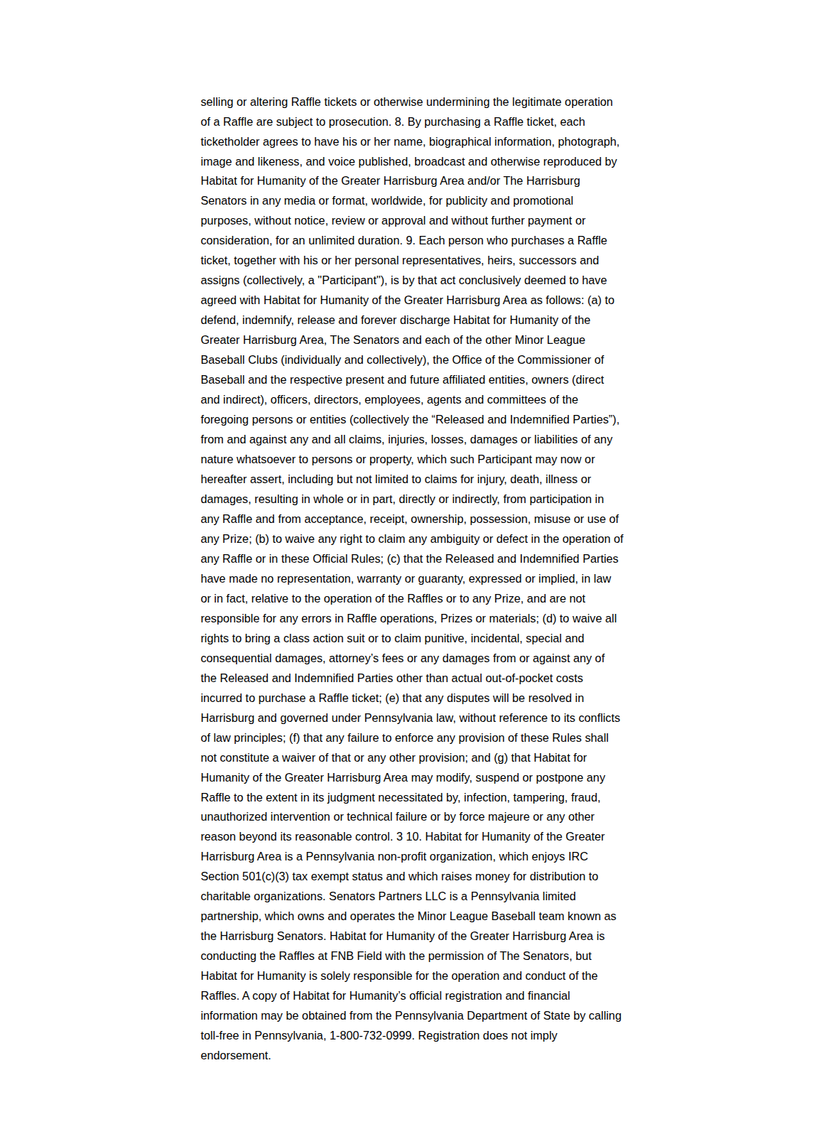selling or altering Raffle tickets or otherwise undermining the legitimate operation of a Raffle are subject to prosecution. 8. By purchasing a Raffle ticket, each ticketholder agrees to have his or her name, biographical information, photograph, image and likeness, and voice published, broadcast and otherwise reproduced by Habitat for Humanity of the Greater Harrisburg Area and/or The Harrisburg Senators in any media or format, worldwide, for publicity and promotional purposes, without notice, review or approval and without further payment or consideration, for an unlimited duration. 9. Each person who purchases a Raffle ticket, together with his or her personal representatives, heirs, successors and assigns (collectively, a "Participant"), is by that act conclusively deemed to have agreed with Habitat for Humanity of the Greater Harrisburg Area as follows: (a) to defend, indemnify, release and forever discharge Habitat for Humanity of the Greater Harrisburg Area, The Senators and each of the other Minor League Baseball Clubs (individually and collectively), the Office of the Commissioner of Baseball and the respective present and future affiliated entities, owners (direct and indirect), officers, directors, employees, agents and committees of the foregoing persons or entities (collectively the “Released and Indemnified Parties”), from and against any and all claims, injuries, losses, damages or liabilities of any nature whatsoever to persons or property, which such Participant may now or hereafter assert, including but not limited to claims for injury, death, illness or damages, resulting in whole or in part, directly or indirectly, from participation in any Raffle and from acceptance, receipt, ownership, possession, misuse or use of any Prize; (b) to waive any right to claim any ambiguity or defect in the operation of any Raffle or in these Official Rules; (c) that the Released and Indemnified Parties have made no representation, warranty or guaranty, expressed or implied, in law or in fact, relative to the operation of the Raffles or to any Prize, and are not responsible for any errors in Raffle operations, Prizes or materials; (d) to waive all rights to bring a class action suit or to claim punitive, incidental, special and consequential damages, attorney’s fees or any damages from or against any of the Released and Indemnified Parties other than actual out-of-pocket costs incurred to purchase a Raffle ticket; (e) that any disputes will be resolved in Harrisburg and governed under Pennsylvania law, without reference to its conflicts of law principles; (f) that any failure to enforce any provision of these Rules shall not constitute a waiver of that or any other provision; and (g) that Habitat for Humanity of the Greater Harrisburg Area may modify, suspend or postpone any Raffle to the extent in its judgment necessitated by, infection, tampering, fraud, unauthorized intervention or technical failure or by force majeure or any other reason beyond its reasonable control. 3 10. Habitat for Humanity of the Greater Harrisburg Area is a Pennsylvania non-profit organization, which enjoys IRC Section 501(c)(3) tax exempt status and which raises money for distribution to charitable organizations. Senators Partners LLC is a Pennsylvania limited partnership, which owns and operates the Minor League Baseball team known as the Harrisburg Senators. Habitat for Humanity of the Greater Harrisburg Area is conducting the Raffles at FNB Field with the permission of The Senators, but Habitat for Humanity is solely responsible for the operation and conduct of the Raffles. A copy of Habitat for Humanity’s official registration and financial information may be obtained from the Pennsylvania Department of State by calling toll-free in Pennsylvania, 1-800-732-0999. Registration does not imply endorsement.